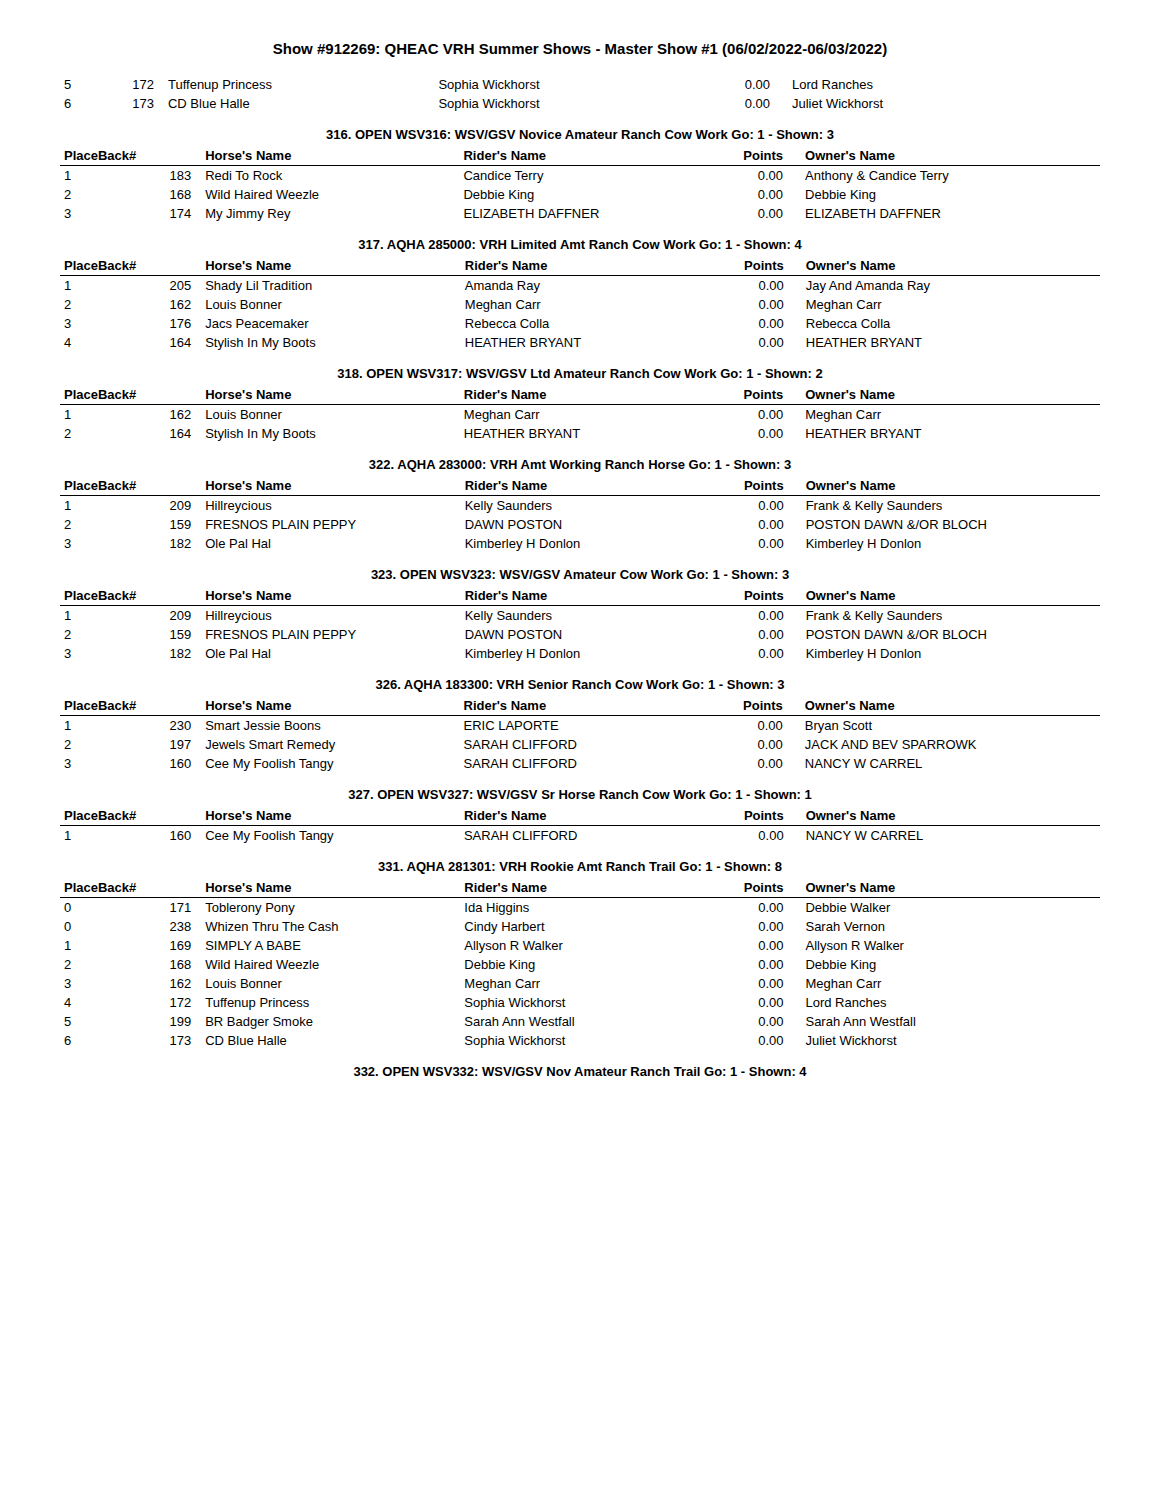Show #912269: QHEAC VRH Summer Shows - Master Show #1 (06/02/2022-06/03/2022)
| 5 | 172 | Tuffenup Princess | Sophia Wickhorst | 0.00 | Lord Ranches |
| 6 | 173 | CD Blue Halle | Sophia Wickhorst | 0.00 | Juliet Wickhorst |
316. OPEN WSV316: WSV/GSV Novice Amateur Ranch Cow Work Go: 1 - Shown: 3
| PlaceBack# | | Horse's Name | Rider's Name | Points | Owner's Name |
| --- | --- | --- | --- | --- | --- |
| 1 | 183 | Redi To Rock | Candice Terry | 0.00 | Anthony & Candice Terry |
| 2 | 168 | Wild Haired Weezle | Debbie King | 0.00 | Debbie King |
| 3 | 174 | My Jimmy Rey | ELIZABETH DAFFNER | 0.00 | ELIZABETH DAFFNER |
317. AQHA 285000: VRH Limited Amt Ranch Cow Work Go: 1 - Shown: 4
| PlaceBack# | | Horse's Name | Rider's Name | Points | Owner's Name |
| --- | --- | --- | --- | --- | --- |
| 1 | 205 | Shady Lil Tradition | Amanda Ray | 0.00 | Jay And Amanda Ray |
| 2 | 162 | Louis Bonner | Meghan Carr | 0.00 | Meghan Carr |
| 3 | 176 | Jacs Peacemaker | Rebecca Colla | 0.00 | Rebecca Colla |
| 4 | 164 | Stylish In My Boots | HEATHER BRYANT | 0.00 | HEATHER BRYANT |
318. OPEN WSV317: WSV/GSV Ltd Amateur Ranch Cow Work Go: 1 - Shown: 2
| PlaceBack# | | Horse's Name | Rider's Name | Points | Owner's Name |
| --- | --- | --- | --- | --- | --- |
| 1 | 162 | Louis Bonner | Meghan Carr | 0.00 | Meghan Carr |
| 2 | 164 | Stylish In My Boots | HEATHER BRYANT | 0.00 | HEATHER BRYANT |
322. AQHA 283000: VRH Amt Working Ranch Horse Go: 1 - Shown: 3
| PlaceBack# | | Horse's Name | Rider's Name | Points | Owner's Name |
| --- | --- | --- | --- | --- | --- |
| 1 | 209 | Hillreycious | Kelly Saunders | 0.00 | Frank & Kelly Saunders |
| 2 | 159 | FRESNOS PLAIN PEPPY | DAWN POSTON | 0.00 | POSTON DAWN &/OR BLOCH |
| 3 | 182 | Ole Pal Hal | Kimberley H Donlon | 0.00 | Kimberley H Donlon |
323. OPEN WSV323: WSV/GSV Amateur Cow Work Go: 1 - Shown: 3
| PlaceBack# | | Horse's Name | Rider's Name | Points | Owner's Name |
| --- | --- | --- | --- | --- | --- |
| 1 | 209 | Hillreycious | Kelly Saunders | 0.00 | Frank & Kelly Saunders |
| 2 | 159 | FRESNOS PLAIN PEPPY | DAWN POSTON | 0.00 | POSTON DAWN &/OR BLOCH |
| 3 | 182 | Ole Pal Hal | Kimberley H Donlon | 0.00 | Kimberley H Donlon |
326. AQHA 183300: VRH Senior Ranch Cow Work Go: 1 - Shown: 3
| PlaceBack# | | Horse's Name | Rider's Name | Points | Owner's Name |
| --- | --- | --- | --- | --- | --- |
| 1 | 230 | Smart Jessie Boons | ERIC LAPORTE | 0.00 | Bryan Scott |
| 2 | 197 | Jewels Smart Remedy | SARAH CLIFFORD | 0.00 | JACK AND BEV SPARROWK |
| 3 | 160 | Cee My Foolish Tangy | SARAH CLIFFORD | 0.00 | NANCY W CARREL |
327. OPEN WSV327: WSV/GSV Sr Horse Ranch Cow Work Go: 1 - Shown: 1
| PlaceBack# | | Horse's Name | Rider's Name | Points | Owner's Name |
| --- | --- | --- | --- | --- | --- |
| 1 | 160 | Cee My Foolish Tangy | SARAH CLIFFORD | 0.00 | NANCY W CARREL |
331. AQHA 281301: VRH Rookie Amt Ranch Trail Go: 1 - Shown: 8
| PlaceBack# | | Horse's Name | Rider's Name | Points | Owner's Name |
| --- | --- | --- | --- | --- | --- |
| 0 | 171 | Toblerony Pony | Ida Higgins | 0.00 | Debbie Walker |
| 0 | 238 | Whizen Thru The Cash | Cindy Harbert | 0.00 | Sarah Vernon |
| 1 | 169 | SIMPLY A BABE | Allyson R Walker | 0.00 | Allyson R Walker |
| 2 | 168 | Wild Haired Weezle | Debbie King | 0.00 | Debbie King |
| 3 | 162 | Louis Bonner | Meghan Carr | 0.00 | Meghan Carr |
| 4 | 172 | Tuffenup Princess | Sophia Wickhorst | 0.00 | Lord Ranches |
| 5 | 199 | BR Badger Smoke | Sarah Ann Westfall | 0.00 | Sarah Ann Westfall |
| 6 | 173 | CD Blue Halle | Sophia Wickhorst | 0.00 | Juliet Wickhorst |
332. OPEN WSV332: WSV/GSV Nov Amateur Ranch Trail Go: 1 - Shown: 4